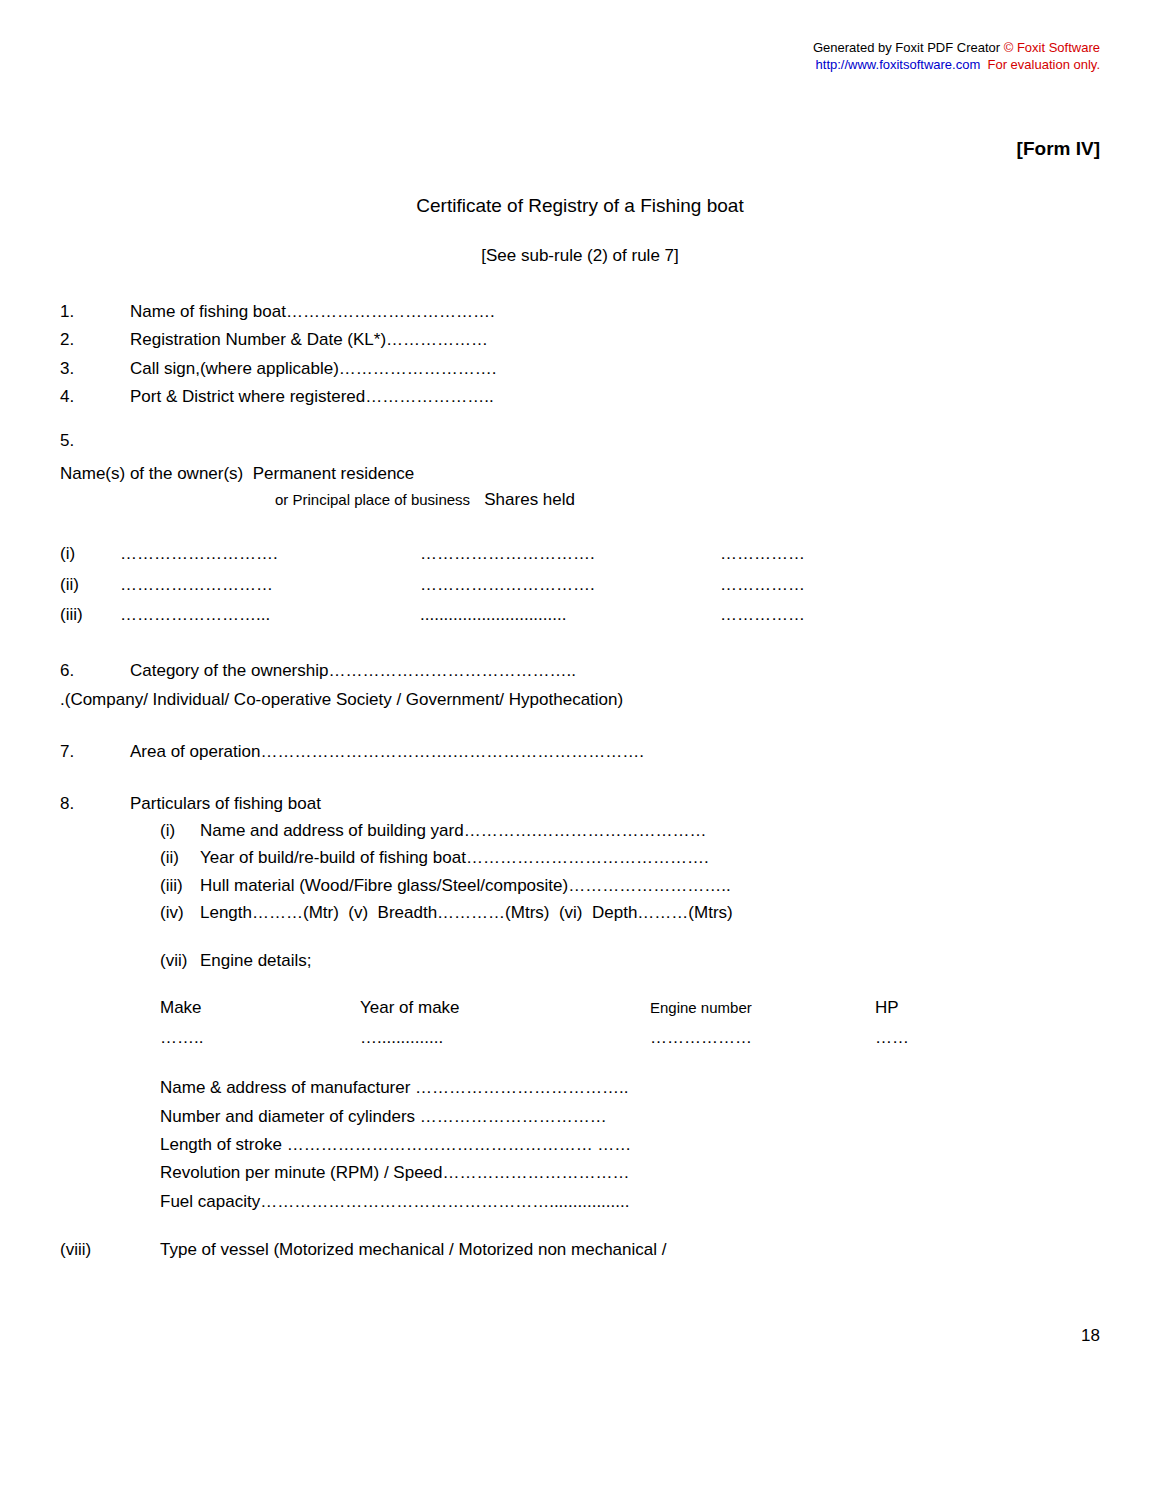Generated by Foxit PDF Creator © Foxit Software
http://www.foxitsoftware.com For evaluation only.
[Form IV]
Certificate of Registry of a Fishing boat
[See sub-rule (2) of rule 7]
1. Name of fishing boat……………………………….
2. Registration Number & Date (KL*)………………
3. Call sign,(where applicable)……………………….
4. Port & District where registered…………………..
5.
Name(s) of the owner(s) Permanent residence
or Principal place of business Shares held
| (i) | ………………………. | …………………………. | …………… |
| (ii) | ……………………… | …………………………. | …………… |
| (iii) | ……………………... | ............................... | …………… |
6. Category of the ownership……………………………………..
.(Company/ Individual/ Co-operative Society / Government/ Hypothecation)
7. Area of operation…………………………….…………………………….
8. Particulars of fishing boat
(i) Name and address of building yard………….…………………………
(ii) Year of build/re-build of fishing boat…………………………………….
(iii) Hull material (Wood/Fibre glass/Steel/composite)………………………..
(iv) Length………(Mtr) (v) Breadth…………(Mtrs) (vi) Depth………(Mtrs)
(vii) Engine details;
| Make | Year of make | Engine number | HP |
| …….. | ….............. | ……………… | …… |
Name & address of manufacturer ………………………………..
Number and diameter of cylinders ……………………………
Length of stroke ……………………………………………… ……
Revolution per minute (RPM) / Speed……………………………
Fuel capacity…………………………………………….................
(viii) Type of vessel (Motorized mechanical / Motorized non mechanical /
18